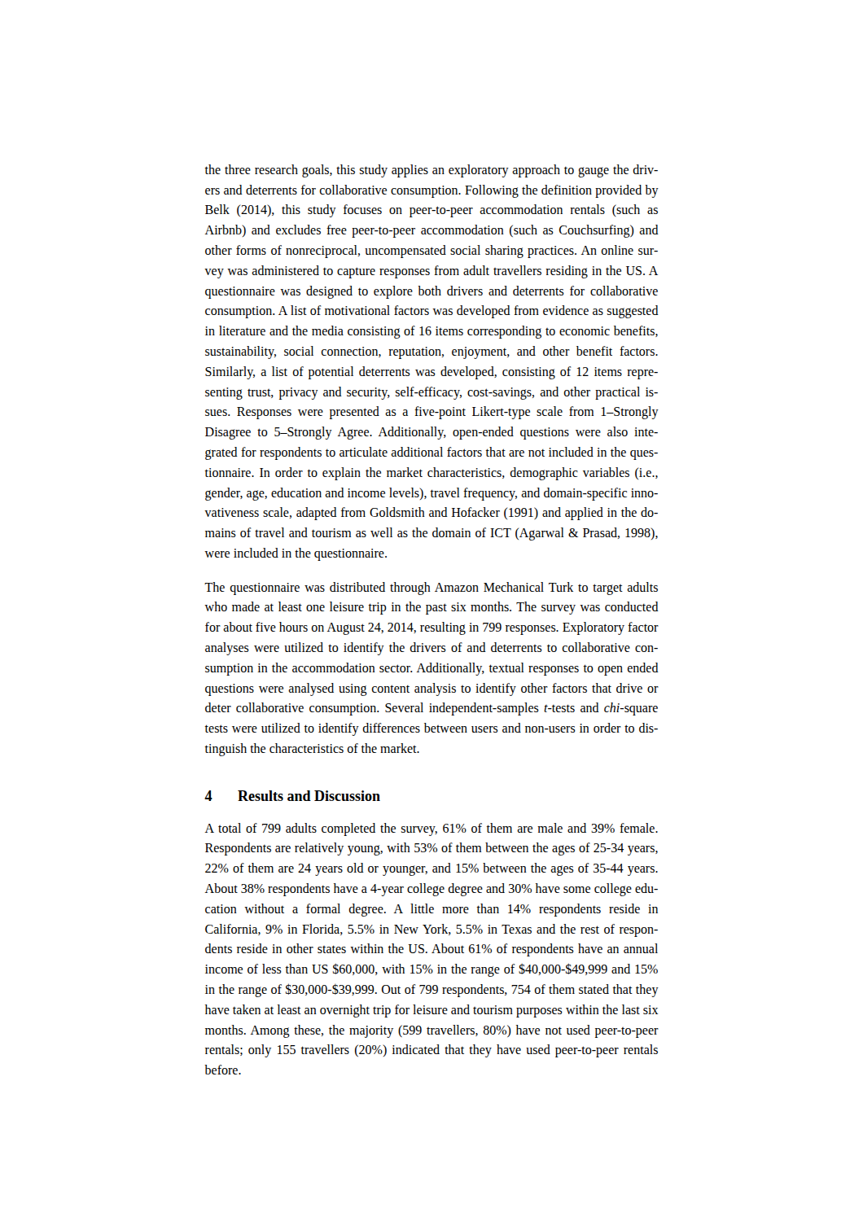the three research goals, this study applies an exploratory approach to gauge the drivers and deterrents for collaborative consumption. Following the definition provided by Belk (2014), this study focuses on peer-to-peer accommodation rentals (such as Airbnb) and excludes free peer-to-peer accommodation (such as Couchsurfing) and other forms of nonreciprocal, uncompensated social sharing practices. An online survey was administered to capture responses from adult travellers residing in the US. A questionnaire was designed to explore both drivers and deterrents for collaborative consumption. A list of motivational factors was developed from evidence as suggested in literature and the media consisting of 16 items corresponding to economic benefits, sustainability, social connection, reputation, enjoyment, and other benefit factors. Similarly, a list of potential deterrents was developed, consisting of 12 items representing trust, privacy and security, self-efficacy, cost-savings, and other practical issues. Responses were presented as a five-point Likert-type scale from 1–Strongly Disagree to 5–Strongly Agree. Additionally, open-ended questions were also integrated for respondents to articulate additional factors that are not included in the questionnaire. In order to explain the market characteristics, demographic variables (i.e., gender, age, education and income levels), travel frequency, and domain-specific innovativeness scale, adapted from Goldsmith and Hofacker (1991) and applied in the domains of travel and tourism as well as the domain of ICT (Agarwal & Prasad, 1998), were included in the questionnaire.
The questionnaire was distributed through Amazon Mechanical Turk to target adults who made at least one leisure trip in the past six months. The survey was conducted for about five hours on August 24, 2014, resulting in 799 responses. Exploratory factor analyses were utilized to identify the drivers of and deterrents to collaborative consumption in the accommodation sector. Additionally, textual responses to open ended questions were analysed using content analysis to identify other factors that drive or deter collaborative consumption. Several independent-samples t-tests and chi-square tests were utilized to identify differences between users and non-users in order to distinguish the characteristics of the market.
4 Results and Discussion
A total of 799 adults completed the survey, 61% of them are male and 39% female. Respondents are relatively young, with 53% of them between the ages of 25-34 years, 22% of them are 24 years old or younger, and 15% between the ages of 35-44 years. About 38% respondents have a 4-year college degree and 30% have some college education without a formal degree. A little more than 14% respondents reside in California, 9% in Florida, 5.5% in New York, 5.5% in Texas and the rest of respondents reside in other states within the US. About 61% of respondents have an annual income of less than US $60,000, with 15% in the range of $40,000-$49,999 and 15% in the range of $30,000-$39,999. Out of 799 respondents, 754 of them stated that they have taken at least an overnight trip for leisure and tourism purposes within the last six months. Among these, the majority (599 travellers, 80%) have not used peer-to-peer rentals; only 155 travellers (20%) indicated that they have used peer-to-peer rentals before.